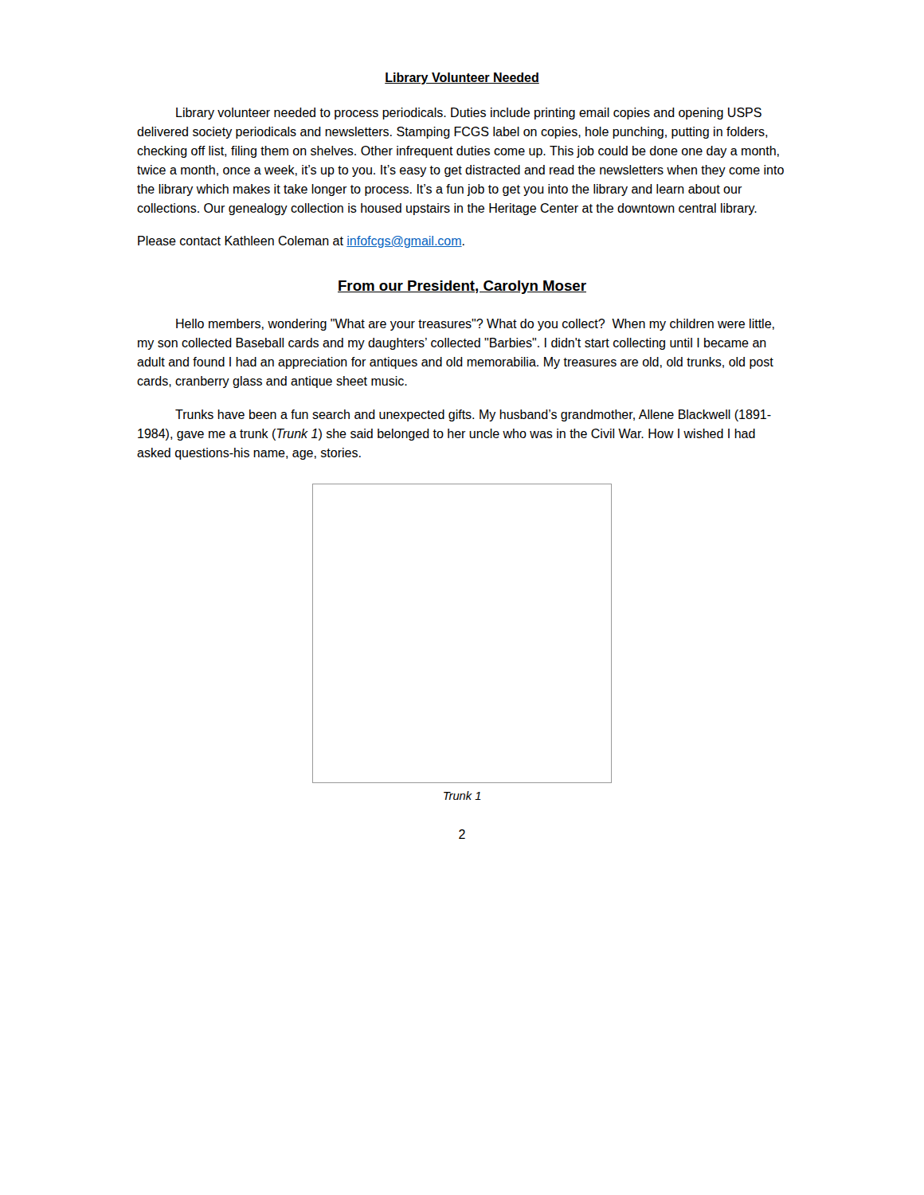Library Volunteer Needed
Library volunteer needed to process periodicals. Duties include printing email copies and opening USPS delivered society periodicals and newsletters. Stamping FCGS label on copies, hole punching, putting in folders, checking off list, filing them on shelves. Other infrequent duties come up. This job could be done one day a month, twice a month, once a week, it’s up to you. It’s easy to get distracted and read the newsletters when they come into the library which makes it take longer to process. It’s a fun job to get you into the library and learn about our collections. Our genealogy collection is housed upstairs in the Heritage Center at the downtown central library.
Please contact Kathleen Coleman at infofcgs@gmail.com.
From our President, Carolyn Moser
Hello members, wondering "What are your treasures"? What do you collect? When my children were little, my son collected Baseball cards and my daughters’ collected "Barbies". I didn't start collecting until I became an adult and found I had an appreciation for antiques and old memorabilia. My treasures are old, old trunks, old post cards, cranberry glass and antique sheet music.
Trunks have been a fun search and unexpected gifts. My husband’s grandmother, Allene Blackwell (1891-1984), gave me a trunk (Trunk 1) she said belonged to her uncle who was in the Civil War. How I wished I had asked questions-his name, age, stories.
Trunk 1
2